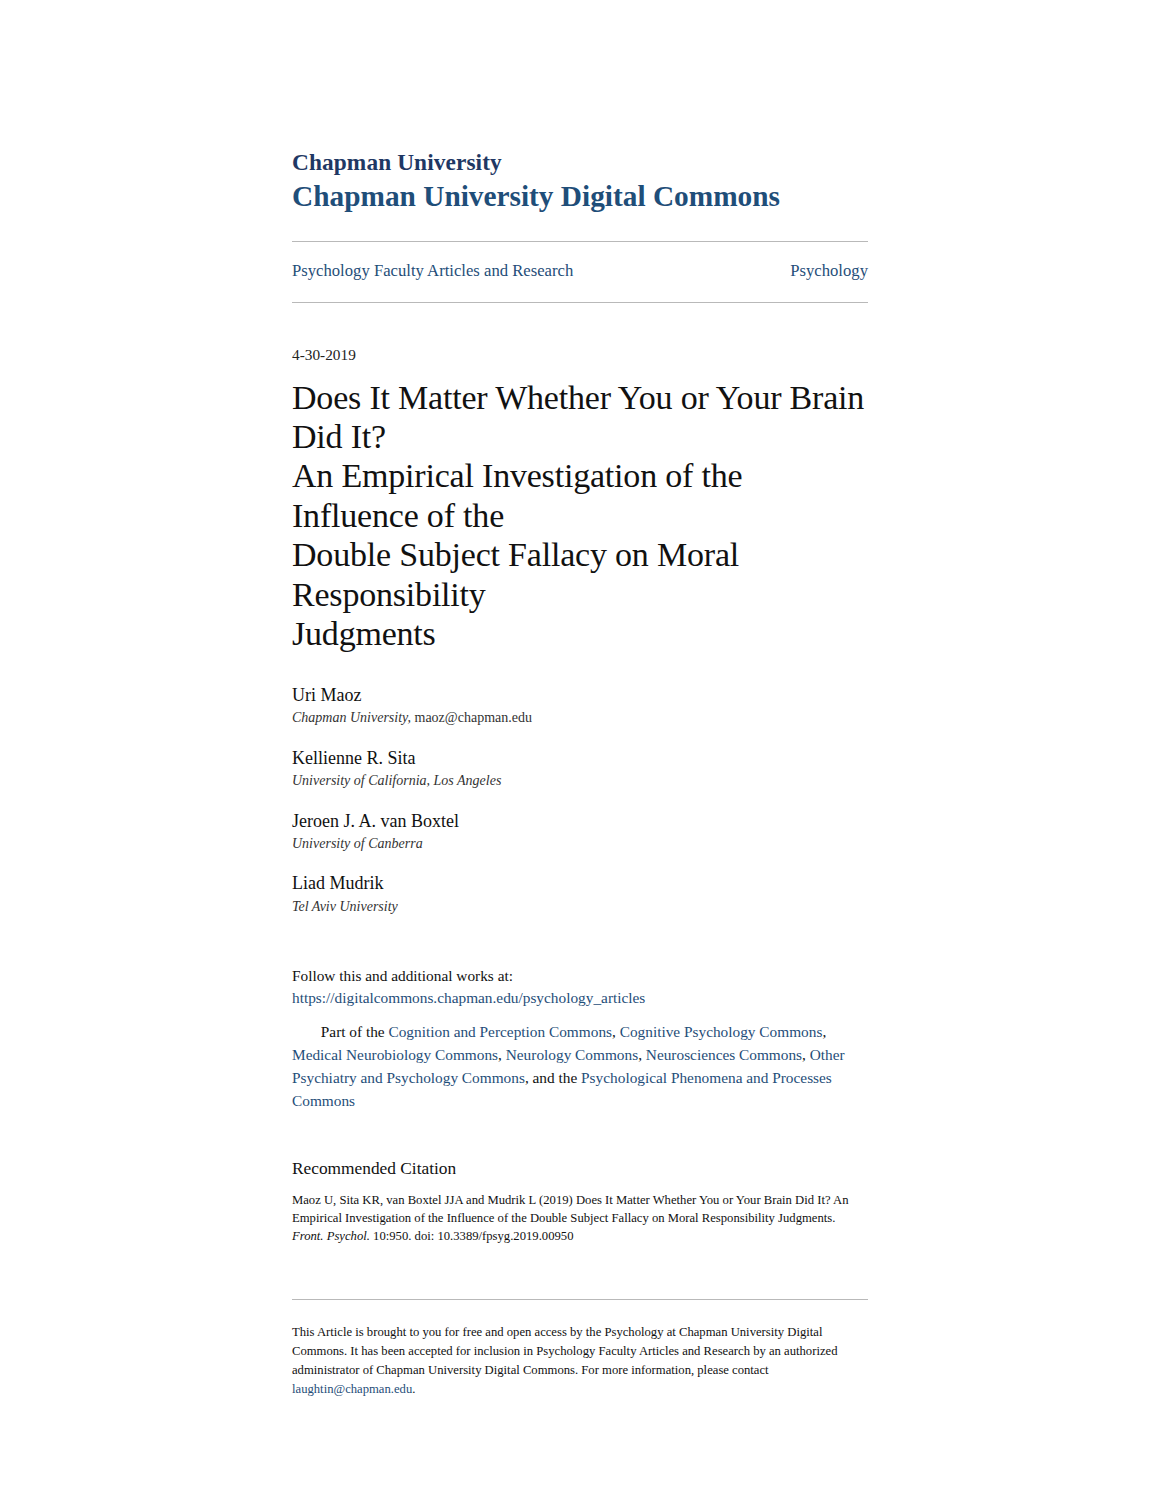Chapman University
Chapman University Digital Commons
Psychology Faculty Articles and Research
Psychology
4-30-2019
Does It Matter Whether You or Your Brain Did It?
An Empirical Investigation of the Influence of the
Double Subject Fallacy on Moral Responsibility
Judgments
Uri Maoz
Chapman University, maoz@chapman.edu
Kellienne R. Sita
University of California, Los Angeles
Jeroen J. A. van Boxtel
University of Canberra
Liad Mudrik
Tel Aviv University
Follow this and additional works at: https://digitalcommons.chapman.edu/psychology_articles
Part of the Cognition and Perception Commons, Cognitive Psychology Commons, Medical Neurobiology Commons, Neurology Commons, Neurosciences Commons, Other Psychiatry and Psychology Commons, and the Psychological Phenomena and Processes Commons
Recommended Citation
Maoz U, Sita KR, van Boxtel JJA and Mudrik L (2019) Does It Matter Whether You or Your Brain Did It? An Empirical Investigation of the Influence of the Double Subject Fallacy on Moral Responsibility Judgments. Front. Psychol. 10:950. doi: 10.3389/fpsyg.2019.00950
This Article is brought to you for free and open access by the Psychology at Chapman University Digital Commons. It has been accepted for inclusion in Psychology Faculty Articles and Research by an authorized administrator of Chapman University Digital Commons. For more information, please contact laughtin@chapman.edu.